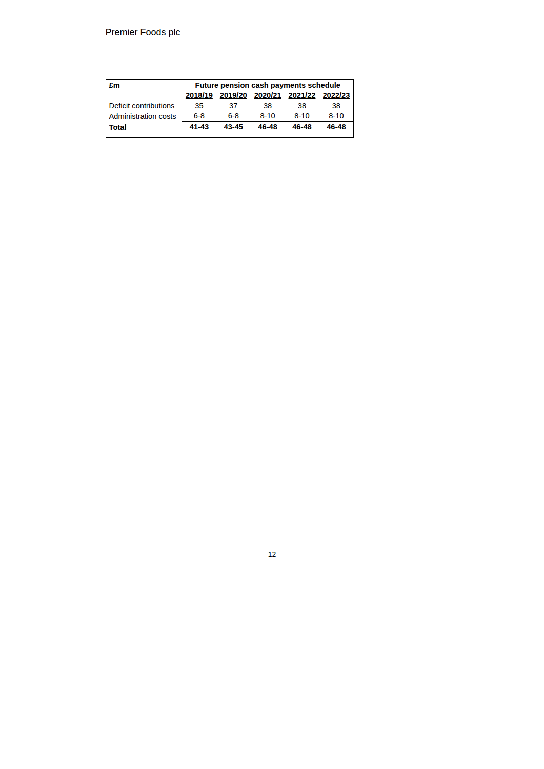Premier Foods plc
| £m | Future pension cash payments schedule |
| | 2018/19 | 2019/20 | 2020/21 | 2021/22 | 2022/23 |
| Deficit contributions | 35 | 37 | 38 | 38 | 38 |
| Administration costs | 6-8 | 6-8 | 8-10 | 8-10 | 8-10 |
| Total | 41-43 | 43-45 | 46-48 | 46-48 | 46-48 |
12